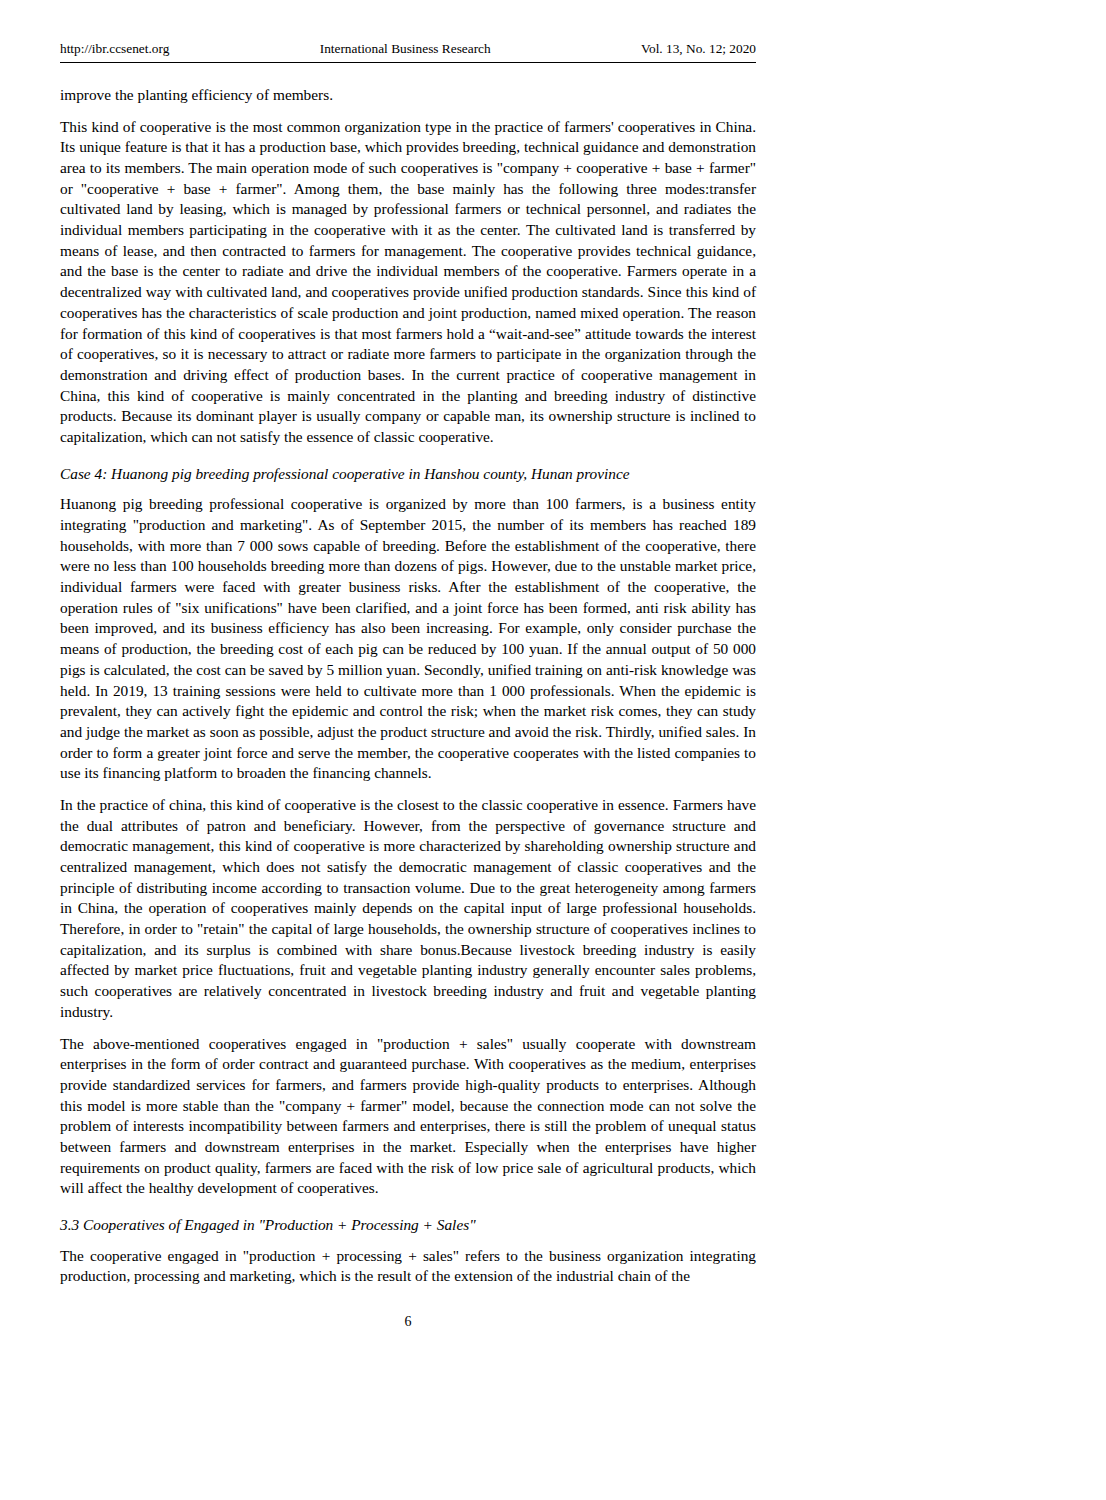http://ibr.ccsenet.org International Business Research Vol. 13, No. 12; 2020
improve the planting efficiency of members.
This kind of cooperative is the most common organization type in the practice of farmers' cooperatives in China. Its unique feature is that it has a production base, which provides breeding, technical guidance and demonstration area to its members. The main operation mode of such cooperatives is "company + cooperative + base + farmer" or "cooperative + base + farmer". Among them, the base mainly has the following three modes:transfer cultivated land by leasing, which is managed by professional farmers or technical personnel, and radiates the individual members participating in the cooperative with it as the center. The cultivated land is transferred by means of lease, and then contracted to farmers for management. The cooperative provides technical guidance, and the base is the center to radiate and drive the individual members of the cooperative. Farmers operate in a decentralized way with cultivated land, and cooperatives provide unified production standards. Since this kind of cooperatives has the characteristics of scale production and joint production, named mixed operation. The reason for formation of this kind of cooperatives is that most farmers hold a “wait-and-see” attitude towards the interest of cooperatives, so it is necessary to attract or radiate more farmers to participate in the organization through the demonstration and driving effect of production bases. In the current practice of cooperative management in China, this kind of cooperative is mainly concentrated in the planting and breeding industry of distinctive products. Because its dominant player is usually company or capable man, its ownership structure is inclined to capitalization, which can not satisfy the essence of classic cooperative.
Case 4: Huanong pig breeding professional cooperative in Hanshou county, Hunan province
Huanong pig breeding professional cooperative is organized by more than 100 farmers, is a business entity integrating "production and marketing". As of September 2015, the number of its members has reached 189 households, with more than 7 000 sows capable of breeding. Before the establishment of the cooperative, there were no less than 100 households breeding more than dozens of pigs. However, due to the unstable market price, individual farmers were faced with greater business risks. After the establishment of the cooperative, the operation rules of "six unifications" have been clarified, and a joint force has been formed, anti risk ability has been improved, and its business efficiency has also been increasing. For example, only consider purchase the means of production, the breeding cost of each pig can be reduced by 100 yuan. If the annual output of 50 000 pigs is calculated, the cost can be saved by 5 million yuan. Secondly, unified training on anti-risk knowledge was held. In 2019, 13 training sessions were held to cultivate more than 1 000 professionals. When the epidemic is prevalent, they can actively fight the epidemic and control the risk; when the market risk comes, they can study and judge the market as soon as possible, adjust the product structure and avoid the risk. Thirdly, unified sales. In order to form a greater joint force and serve the member, the cooperative cooperates with the listed companies to use its financing platform to broaden the financing channels.
In the practice of china, this kind of cooperative is the closest to the classic cooperative in essence. Farmers have the dual attributes of patron and beneficiary. However, from the perspective of governance structure and democratic management, this kind of cooperative is more characterized by shareholding ownership structure and centralized management, which does not satisfy the democratic management of classic cooperatives and the principle of distributing income according to transaction volume. Due to the great heterogeneity among farmers in China, the operation of cooperatives mainly depends on the capital input of large professional households. Therefore, in order to "retain" the capital of large households, the ownership structure of cooperatives inclines to capitalization, and its surplus is combined with share bonus.Because livestock breeding industry is easily affected by market price fluctuations, fruit and vegetable planting industry generally encounter sales problems, such cooperatives are relatively concentrated in livestock breeding industry and fruit and vegetable planting industry.
The above-mentioned cooperatives engaged in "production + sales" usually cooperate with downstream enterprises in the form of order contract and guaranteed purchase. With cooperatives as the medium, enterprises provide standardized services for farmers, and farmers provide high-quality products to enterprises. Although this model is more stable than the "company + farmer" model, because the connection mode can not solve the problem of interests incompatibility between farmers and enterprises, there is still the problem of unequal status between farmers and downstream enterprises in the market. Especially when the enterprises have higher requirements on product quality, farmers are faced with the risk of low price sale of agricultural products, which will affect the healthy development of cooperatives.
3.3 Cooperatives of Engaged in "Production + Processing + Sales"
The cooperative engaged in "production + processing + sales" refers to the business organization integrating production, processing and marketing, which is the result of the extension of the industrial chain of the
6